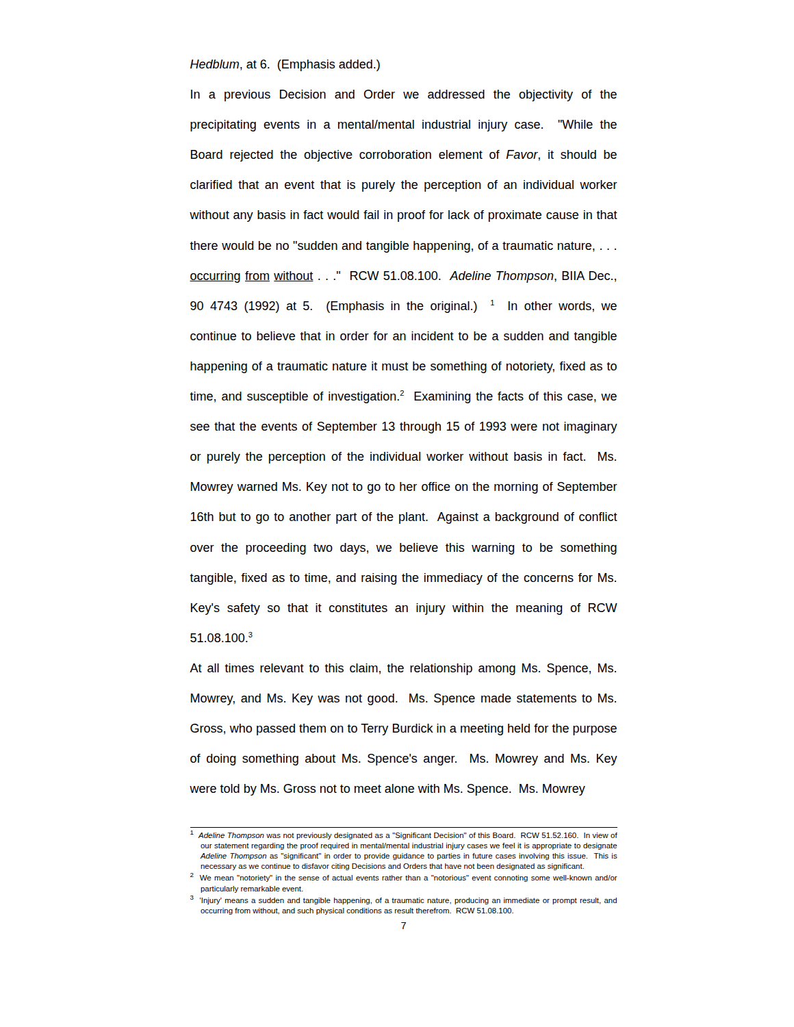Hedblum, at 6. (Emphasis added.)
In a previous Decision and Order we addressed the objectivity of the precipitating events in a mental/mental industrial injury case. "While the Board rejected the objective corroboration element of Favor, it should be clarified that an event that is purely the perception of an individual worker without any basis in fact would fail in proof for lack of proximate cause in that there would be no "sudden and tangible happening, of a traumatic nature, . . . occurring from without . . ." RCW 51.08.100. Adeline Thompson, BIIA Dec., 90 4743 (1992) at 5. (Emphasis in the original.) 1 In other words, we continue to believe that in order for an incident to be a sudden and tangible happening of a traumatic nature it must be something of notoriety, fixed as to time, and susceptible of investigation.2 Examining the facts of this case, we see that the events of September 13 through 15 of 1993 were not imaginary or purely the perception of the individual worker without basis in fact. Ms. Mowrey warned Ms. Key not to go to her office on the morning of September 16th but to go to another part of the plant. Against a background of conflict over the proceeding two days, we believe this warning to be something tangible, fixed as to time, and raising the immediacy of the concerns for Ms. Key's safety so that it constitutes an injury within the meaning of RCW 51.08.100.3
At all times relevant to this claim, the relationship among Ms. Spence, Ms. Mowrey, and Ms. Key was not good. Ms. Spence made statements to Ms. Gross, who passed them on to Terry Burdick in a meeting held for the purpose of doing something about Ms. Spence's anger. Ms. Mowrey and Ms. Key were told by Ms. Gross not to meet alone with Ms. Spence. Ms. Mowrey
1 Adeline Thompson was not previously designated as a "Significant Decision" of this Board. RCW 51.52.160. In view of our statement regarding the proof required in mental/mental industrial injury cases we feel it is appropriate to designate Adeline Thompson as "significant" in order to provide guidance to parties in future cases involving this issue. This is necessary as we continue to disfavor citing Decisions and Orders that have not been designated as significant.
2 We mean "notoriety" in the sense of actual events rather than a "notorious" event connoting some well-known and/or particularly remarkable event.
3 'Injury' means a sudden and tangible happening, of a traumatic nature, producing an immediate or prompt result, and occurring from without, and such physical conditions as result therefrom. RCW 51.08.100.
7